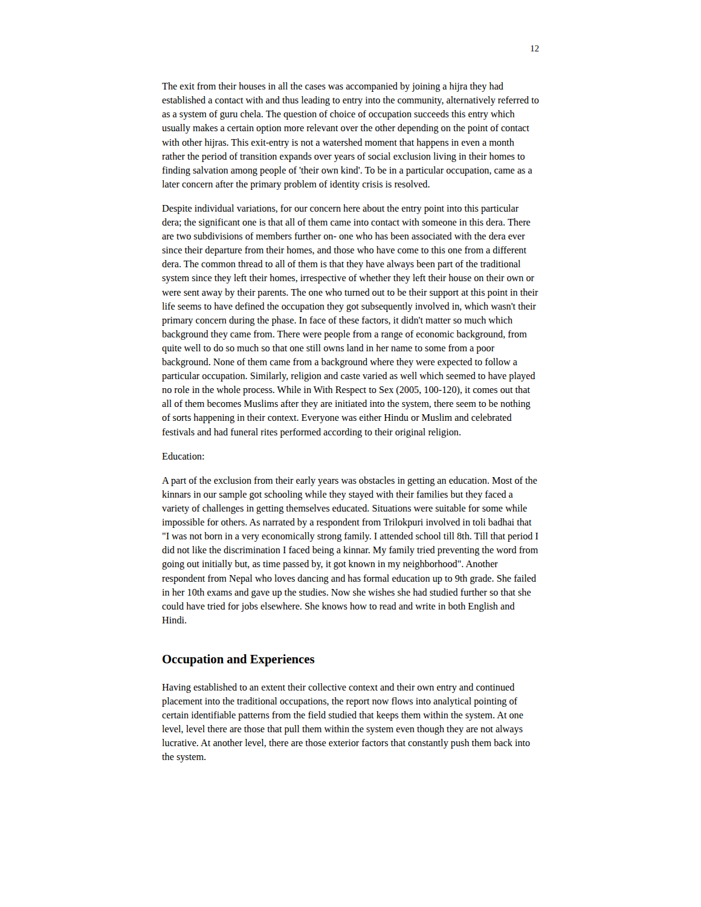12
The exit from their houses in all the cases was accompanied by joining a hijra they had established a contact with and thus leading to entry into the community, alternatively referred to as a system of guru chela. The question of choice of occupation succeeds this entry which usually makes a certain option more relevant over the other depending on the point of contact with other hijras. This exit-entry is not a watershed moment that happens in even a month rather the period of transition expands over years of social exclusion living in their homes to finding salvation among people of 'their own kind'. To be in a particular occupation, came as a later concern after the primary problem of identity crisis is resolved.
Despite individual variations, for our concern here about the entry point into this particular dera; the significant one is that all of them came into contact with someone in this dera. There are two subdivisions of members further on- one who has been associated with the dera ever since their departure from their homes, and those who have come to this one from a different dera. The common thread to all of them is that they have always been part of the traditional system since they left their homes, irrespective of whether they left their house on their own or were sent away by their parents. The one who turned out to be their support at this point in their life seems to have defined the occupation they got subsequently involved in, which wasn't their primary concern during the phase. In face of these factors, it didn't matter so much which background they came from. There were people from a range of economic background, from quite well to do so much so that one still owns land in her name to some from a poor background. None of them came from a background where they were expected to follow a particular occupation. Similarly, religion and caste varied as well which seemed to have played no role in the whole process. While in With Respect to Sex (2005, 100-120), it comes out that all of them becomes Muslims after they are initiated into the system, there seem to be nothing of sorts happening in their context. Everyone was either Hindu or Muslim and celebrated festivals and had funeral rites performed according to their original religion.
Education:
A part of the exclusion from their early years was obstacles in getting an education. Most of the kinnars in our sample got schooling while they stayed with their families but they faced a variety of challenges in getting themselves educated. Situations were suitable for some while impossible for others. As narrated by a respondent from Trilokpuri involved in toli badhai that "I was not born in a very economically strong family. I attended school till 8th. Till that period I did not like the discrimination I faced being a kinnar. My family tried preventing the word from going out initially but, as time passed by, it got known in my neighborhood". Another respondent from Nepal who loves dancing and has formal education up to 9th grade. She failed in her 10th exams and gave up the studies. Now she wishes she had studied further so that she could have tried for jobs elsewhere. She knows how to read and write in both English and Hindi.
Occupation and Experiences
Having established to an extent their collective context and their own entry and continued placement into the traditional occupations, the report now flows into analytical pointing of certain identifiable patterns from the field studied that keeps them within the system. At one level, level there are those that pull them within the system even though they are not always lucrative. At another level, there are those exterior factors that constantly push them back into the system.